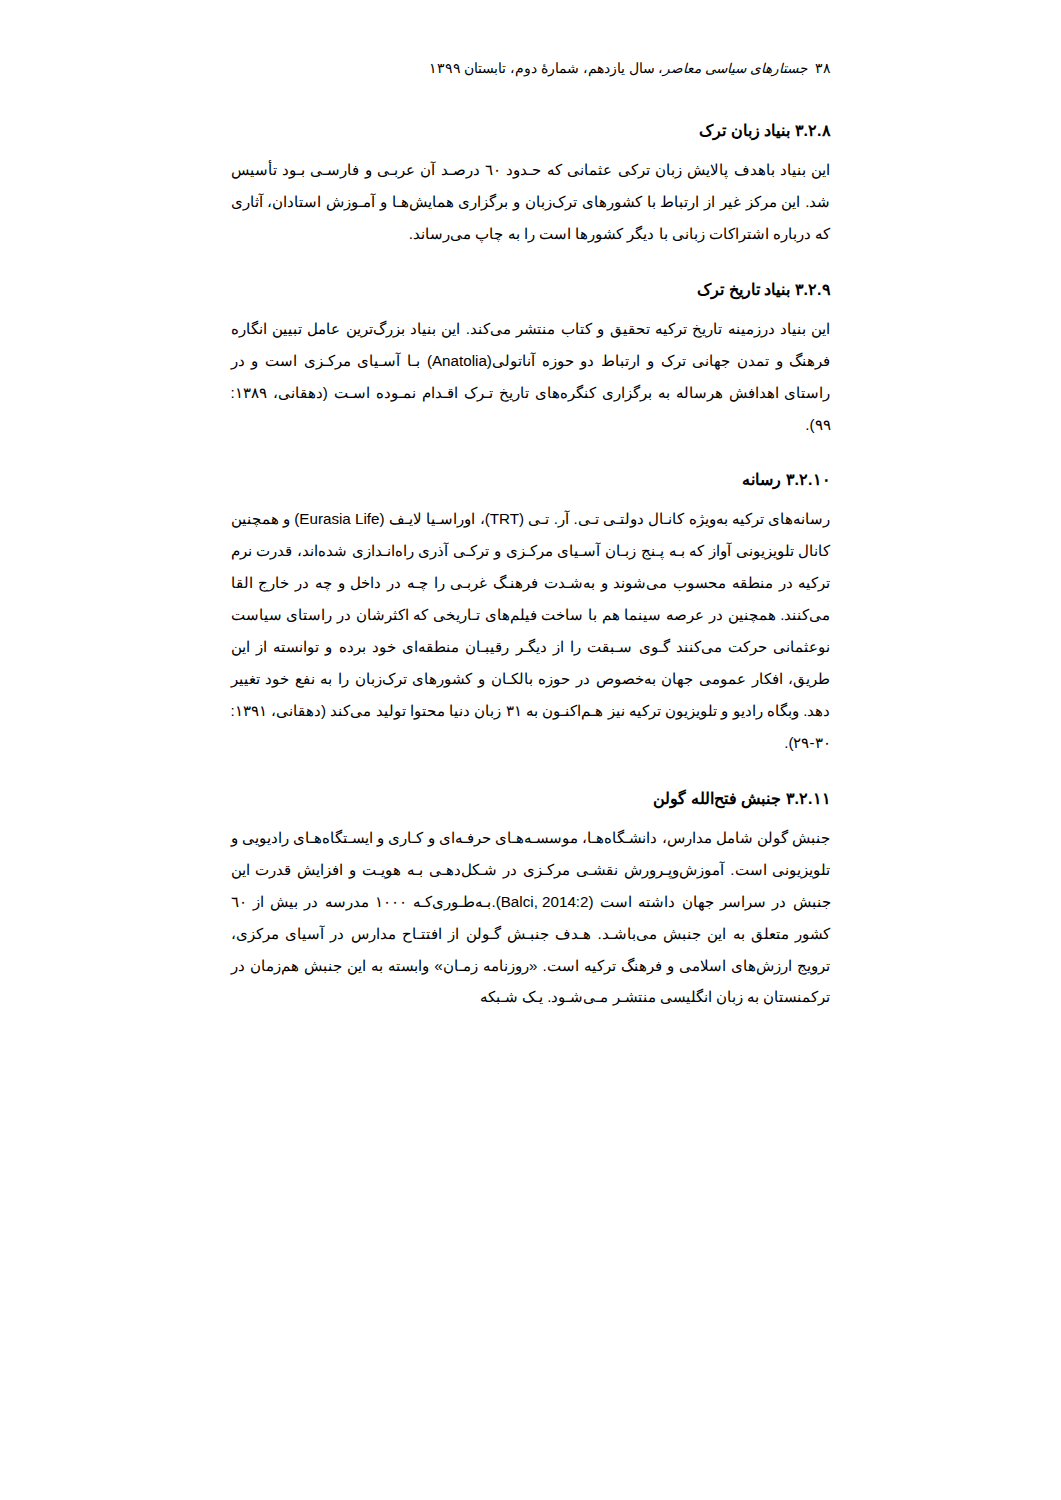۳۸ جستارهای سیاسی معاصر، سال یازدهم، شمارهٔ دوم، تابستان ۱۳۹۹
۳.۲.۸ بنیاد زبان ترک
این بنیاد باهدف پالایش زبان ترکی عثمانی که حـدود ٦٠ درصـد آن عربـی و فارسـی بـود تأسیس شد. این مرکز غیر از ارتباط با کشورهای ترک‌زبان و برگزاری همایش‌هـا و آمـوزش استادان، آثاری که درباره اشتراکات زبانی با دیگر کشورها است را به چاپ می‌رساند.
۳.۲.۹ بنیاد تاریخ ترک
این بنیاد درزمینه تاریخ ترکیه تحقیق و کتاب منتشر می‌کند. این بنیاد بزرگ‌ترین عامل تبیین انگاره فرهنگ و تمدن جهانی ترک و ارتباط دو حوزه آناتولی(Anatolia) بـا آسـیای مرکـزی است و در راستای اهدافش هرساله به برگزاری کنگره‌های تاریخ تـرک اقـدام نمـوده اسـت (دهقانی، ۱۳۸۹: ۹۹).
۳.۲.۱۰ رسانه
رسانه‌های ترکیه به‌ویژه کانـال دولتـی تـی. آر. تـی (TRT)، اوراسـیا لایـف (Eurasia Life) و همچنین کانال تلویزیونی آواز که بـه پـنج زبـان آسـیای مرکـزی و ترکـی آذری راه‌انـدازی شده‌اند، قدرت نرم ترکیه در منطقه محسوب می‌شوند و به‌شـدت فرهنـگ غربـی را چـه در داخل و چه در خارج القا می‌کنند. همچنین در عرصه سینما هم با ساخت فیلم‌های تـاریخی که اکثرشان در راستای سیاست نوعثمانی حرکت می‌کنند گـوی سـبقت را از دیگـر رقیبـان منطقه‌ای خود برده و توانسته از این طریق، افکار عمومی جهان به‌خصوص در حوزه بالکـان و کشورهای ترک‌زبان را به نفع خود تغییر دهد. وبگاه رادیو و تلویزیون ترکیه نیز هـم‌اکنـون به ۳۱ زبان دنیا محتوا تولید می‌کند (دهقانی، ۱۳۹۱: ۳۰-۲۹).
۳.۲.۱۱ جنبش فتح‌الله گولن
جنبش گولن شامل مدارس، دانشـگاه‌هـا، موسسـه‌هـای حرفـه‌ای و کـاری و ایسـتگاه‌هـای رادیویی و تلویزیونی است. آموزش‌وپـرورش نقشـی مرکـزی در شـکل‌دهـی بـه هویـت و افزایش قدرت این جنبش در سراسر جهان داشته است (Balci, 2014:2).بـه‌طـوری‌کـه ۱۰۰۰ مدرسه در بیش از ٦٠ کشور متعلق به این جنبش می‌باشـد. هـدف جنبـش گـولن از افتتـاح مدارس در آسیای مرکزی، ترویج ارزش‌های اسلامی و فرهنگ ترکیه است. «روزنامه زمـان» وابسته به این جنبش هم‌زمان در ترکمنستان به زبان انگلیسی منتشـر مـی‌شـود. یـک شـبکه